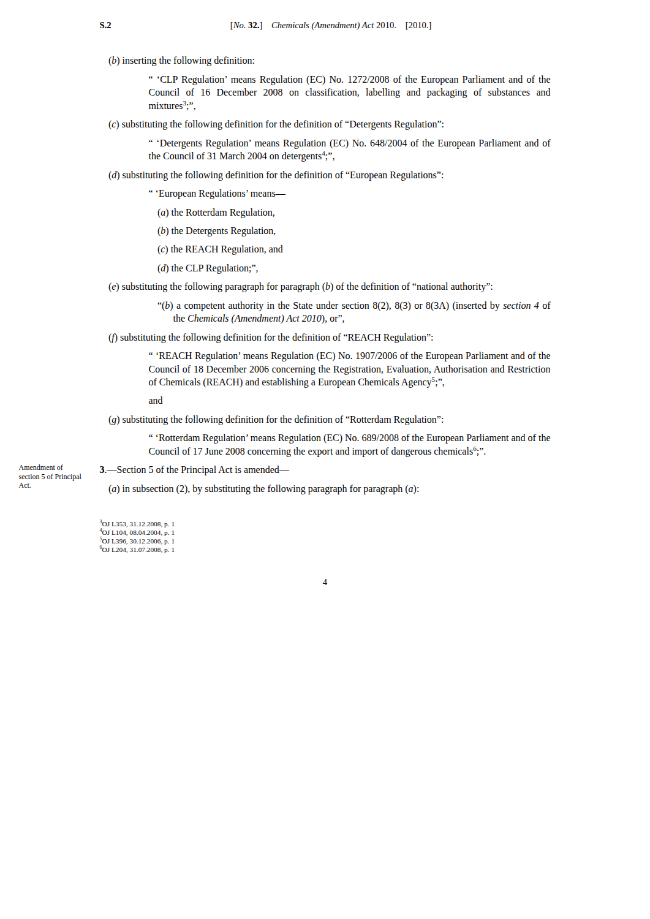S.2
[No. 32.] Chemicals (Amendment) Act 2010. [2010.]
(b) inserting the following definition:
“ ‘CLP Regulation’ means Regulation (EC) No. 1272/2008 of the European Parliament and of the Council of 16 December 2008 on classification, labelling and packaging of substances and mixtures3;”,
(c) substituting the following definition for the definition of “Detergents Regulation”:
“ ‘Detergents Regulation’ means Regulation (EC) No. 648/2004 of the European Parliament and of the Council of 31 March 2004 on detergents4;”,
(d) substituting the following definition for the definition of “European Regulations”:
“ ‘European Regulations’ means—
(a) the Rotterdam Regulation,
(b) the Detergents Regulation,
(c) the REACH Regulation, and
(d) the CLP Regulation;”,
(e) substituting the following paragraph for paragraph (b) of the definition of “national authority”:
“(b) a competent authority in the State under section 8(2), 8(3) or 8(3A) (inserted by section 4 of the Chemicals (Amendment) Act 2010), or”,
(f) substituting the following definition for the definition of “REACH Regulation”:
“ ‘REACH Regulation’ means Regulation (EC) No. 1907/2006 of the European Parliament and of the Council of 18 December 2006 concerning the Registration, Evaluation, Authorisation and Restriction of Chemicals (REACH) and establishing a European Chemicals Agency5;”,
and
(g) substituting the following definition for the definition of “Rotterdam Regulation”:
“ ‘Rotterdam Regulation’ means Regulation (EC) No. 689/2008 of the European Parliament and of the Council of 17 June 2008 concerning the export and import of dangerous chemicals6;”.
Amendment of section 5 of Principal Act.
3.—Section 5 of the Principal Act is amended—
(a) in subsection (2), by substituting the following paragraph for paragraph (a):
3OJ L353, 31.12.2008, p. 1
4OJ L104, 08.04.2004, p. 1
5OJ L396, 30.12.2006, p. 1
6OJ L204, 31.07.2008, p. 1
4